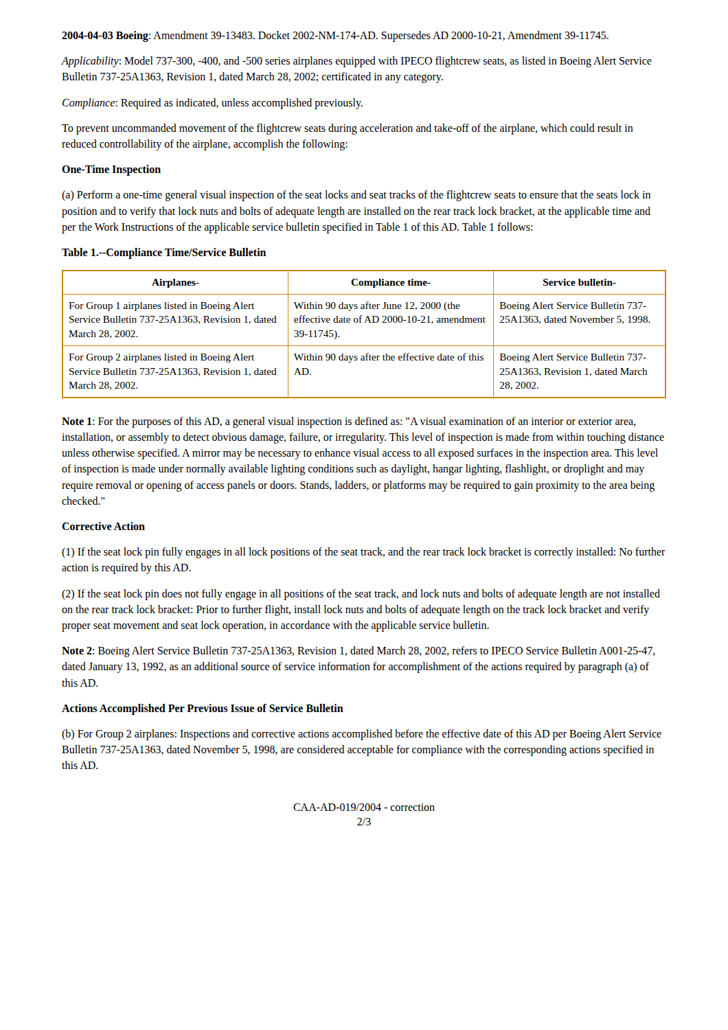2004-04-03 Boeing: Amendment 39-13483. Docket 2002-NM-174-AD. Supersedes AD 2000-10-21, Amendment 39-11745.
Applicability: Model 737-300, -400, and -500 series airplanes equipped with IPECO flightcrew seats, as listed in Boeing Alert Service Bulletin 737-25A1363, Revision 1, dated March 28, 2002; certificated in any category.
Compliance: Required as indicated, unless accomplished previously.
To prevent uncommanded movement of the flightcrew seats during acceleration and take-off of the airplane, which could result in reduced controllability of the airplane, accomplish the following:
One-Time Inspection
(a) Perform a one-time general visual inspection of the seat locks and seat tracks of the flightcrew seats to ensure that the seats lock in position and to verify that lock nuts and bolts of adequate length are installed on the rear track lock bracket, at the applicable time and per the Work Instructions of the applicable service bulletin specified in Table 1 of this AD. Table 1 follows:
Table 1.--Compliance Time/Service Bulletin
| Airplanes- | Compliance time- | Service bulletin- |
| --- | --- | --- |
| For Group 1 airplanes listed in Boeing Alert Service Bulletin 737-25A1363, Revision 1, dated March 28, 2002. | Within 90 days after June 12, 2000 (the effective date of AD 2000-10-21, amendment 39-11745). | Boeing Alert Service Bulletin 737-25A1363, dated November 5, 1998. |
| For Group 2 airplanes listed in Boeing Alert Service Bulletin 737-25A1363, Revision 1, dated March 28, 2002. | Within 90 days after the effective date of this AD. | Boeing Alert Service Bulletin 737-25A1363, Revision 1, dated March 28, 2002. |
Note 1: For the purposes of this AD, a general visual inspection is defined as: "A visual examination of an interior or exterior area, installation, or assembly to detect obvious damage, failure, or irregularity. This level of inspection is made from within touching distance unless otherwise specified. A mirror may be necessary to enhance visual access to all exposed surfaces in the inspection area. This level of inspection is made under normally available lighting conditions such as daylight, hangar lighting, flashlight, or droplight and may require removal or opening of access panels or doors. Stands, ladders, or platforms may be required to gain proximity to the area being checked."
Corrective Action
(1) If the seat lock pin fully engages in all lock positions of the seat track, and the rear track lock bracket is correctly installed: No further action is required by this AD.
(2) If the seat lock pin does not fully engage in all positions of the seat track, and lock nuts and bolts of adequate length are not installed on the rear track lock bracket: Prior to further flight, install lock nuts and bolts of adequate length on the track lock bracket and verify proper seat movement and seat lock operation, in accordance with the applicable service bulletin.
Note 2: Boeing Alert Service Bulletin 737-25A1363, Revision 1, dated March 28, 2002, refers to IPECO Service Bulletin A001-25-47, dated January 13, 1992, as an additional source of service information for accomplishment of the actions required by paragraph (a) of this AD.
Actions Accomplished Per Previous Issue of Service Bulletin
(b) For Group 2 airplanes: Inspections and corrective actions accomplished before the effective date of this AD per Boeing Alert Service Bulletin 737-25A1363, dated November 5, 1998, are considered acceptable for compliance with the corresponding actions specified in this AD.
CAA-AD-019/2004 - correction
2/3